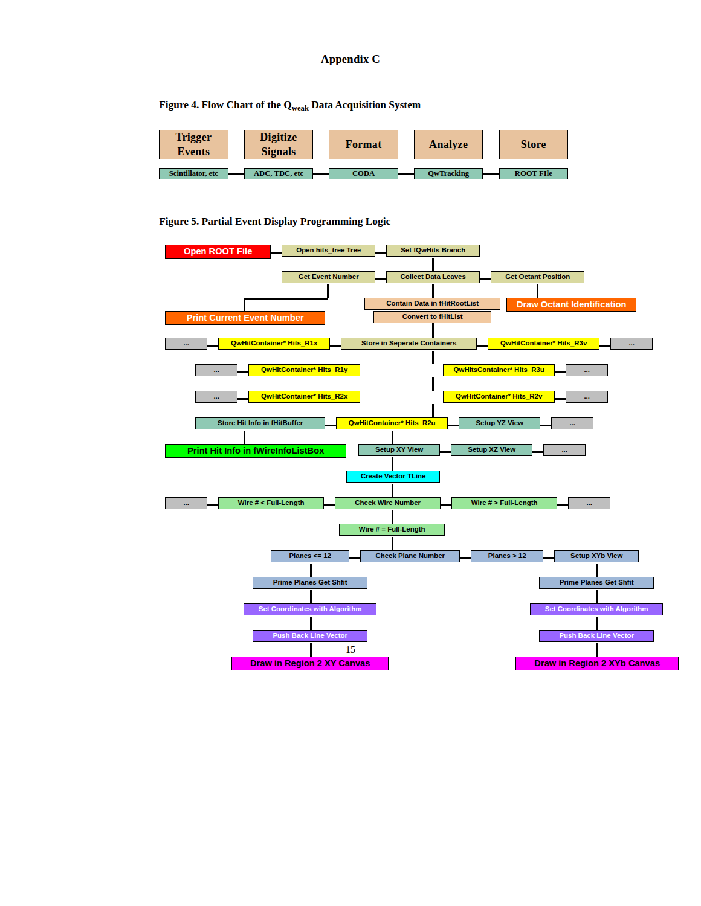Appendix C
Figure 4. Flow Chart of the Qweak Data Acquisition System
| Trigger Events | | Digitize Signals | | Format | | Analyze | | Store |
| Scintillator, etc | | ADC, TDC, etc | | CODA | | QwTracking | | ROOT FIle |
Figure 5. Partial Event Display Programming Logic
Open ROOT File
Open hits_tree Tree
Set fQwHits Branch
Get Event Number
Collect Data Leaves
Get Octant Position
Contain Data in fHitRootList
Draw Octant Identification
Print Current Event Number
Convert to fHitList
...
QwHitContainer* Hits_R1x
Store in Seperate Containers
QwHitContainer* Hits_R3v
...
...
QwHitContainer* Hits_R1y
QwHitsContainer* Hits_R3u
...
...
QwHitContainer* Hits_R2x
QwHitContainer* Hits_R2v
...
Store Hit Info in fHitBuffer
QwHitContainer* Hits_R2u
Setup YZ View
...
Print Hit Info in fWireInfoListBox
Setup XY View
Setup XZ View
...
Create Vector TLine
...
Wire # < Full-Length
Check Wire Number
Wire # > Full-Length
...
Wire # = Full-Length
Planes <= 12
Check Plane Number
Planes > 12
Setup XYb View
Prime Planes Get Shfit
Prime Planes Get Shfit
Set Coordinates with Algorithm
Set Coordinates with Algorithm
Push Back Line Vector
Push Back Line Vector
Draw in Region 2 XY Canvas
Draw in Region 2 XYb Canvas
15